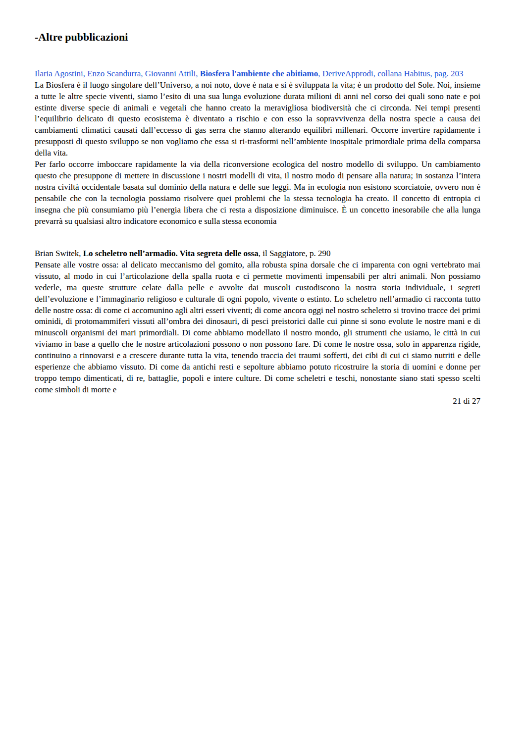-Altre pubblicazioni
Ilaria Agostini, Enzo Scandurra, Giovanni Attili, Biosfera l'ambiente che abitiamo, DeriveApprodi, collana Habitus, pag. 203
La Biosfera è il luogo singolare dell’Universo, a noi noto, dove è nata e si è sviluppata la vita; è un prodotto del Sole. Noi, insieme a tutte le altre specie viventi, siamo l’esito di una sua lunga evoluzione durata milioni di anni nel corso dei quali sono nate e poi estinte diverse specie di animali e vegetali che hanno creato la meravigliosa biodiversità che ci circonda. Nei tempi presenti l’equilibrio delicato di questo ecosistema è diventato a rischio e con esso la sopravvivenza della nostra specie a causa dei cambiamenti climatici causati dall’eccesso di gas serra che stanno alterando equilibri millenari. Occorre invertire rapidamente i presupposti di questo sviluppo se non vogliamo che essa si ri-trasformi nell’ambiente inospitale primordiale prima della comparsa della vita.
Per farlo occorre imboccare rapidamente la via della riconversione ecologica del nostro modello di sviluppo. Un cambiamento questo che presuppone di mettere in discussione i nostri modelli di vita, il nostro modo di pensare alla natura; in sostanza l’intera nostra civiltà occidentale basata sul dominio della natura e delle sue leggi. Ma in ecologia non esistono scorciatoie, ovvero non è pensabile che con la tecnologia possiamo risolvere quei problemi che la stessa tecnologia ha creato. Il concetto di entropia ci insegna che più consumiamo più l’energia libera che ci resta a disposizione diminuisce. È un concetto inesorabile che alla lunga prevarrà su qualsiasi altro indicatore economico e sulla stessa economia
Brian Switek, Lo scheletro nell’armadio. Vita segreta delle ossa, il Saggiatore, p. 290
Pensate alle vostre ossa: al delicato meccanismo del gomito, alla robusta spina dorsale che ci imparenta con ogni vertebrato mai vissuto, al modo in cui l’articolazione della spalla ruota e ci permette movimenti impensabili per altri animali. Non possiamo vederle, ma queste strutture celate dalla pelle e avvolte dai muscoli custodiscono la nostra storia individuale, i segreti dell’evoluzione e l’immaginario religioso e culturale di ogni popolo, vivente o estinto. Lo scheletro nell’armadio ci racconta tutto delle nostre ossa: di come ci accomunino agli altri esseri viventi; di come ancora oggi nel nostro scheletro si trovino tracce dei primi ominidi, di protomammiferi vissuti all’ombra dei dinosauri, di pesci preistorici dalle cui pinne si sono evolute le nostre mani e di minuscoli organismi dei mari primordiali. Di come abbiamo modellato il nostro mondo, gli strumenti che usiamo, le città in cui viviamo in base a quello che le nostre articolazioni possono o non possono fare. Di come le nostre ossa, solo in apparenza rigide, continuino a rinnovarsi e a crescere durante tutta la vita, tenendo traccia dei traumi sofferti, dei cibi di cui ci siamo nutriti e delle esperienze che abbiamo vissuto. Di come da antichi resti e sepolture abbiamo potuto ricostruire la storia di uomini e donne per troppo tempo dimenticati, di re, battaglie, popoli e intere culture. Di come scheletri e teschi, nonostante siano stati spesso scelti come simboli di morte e
21 di 27